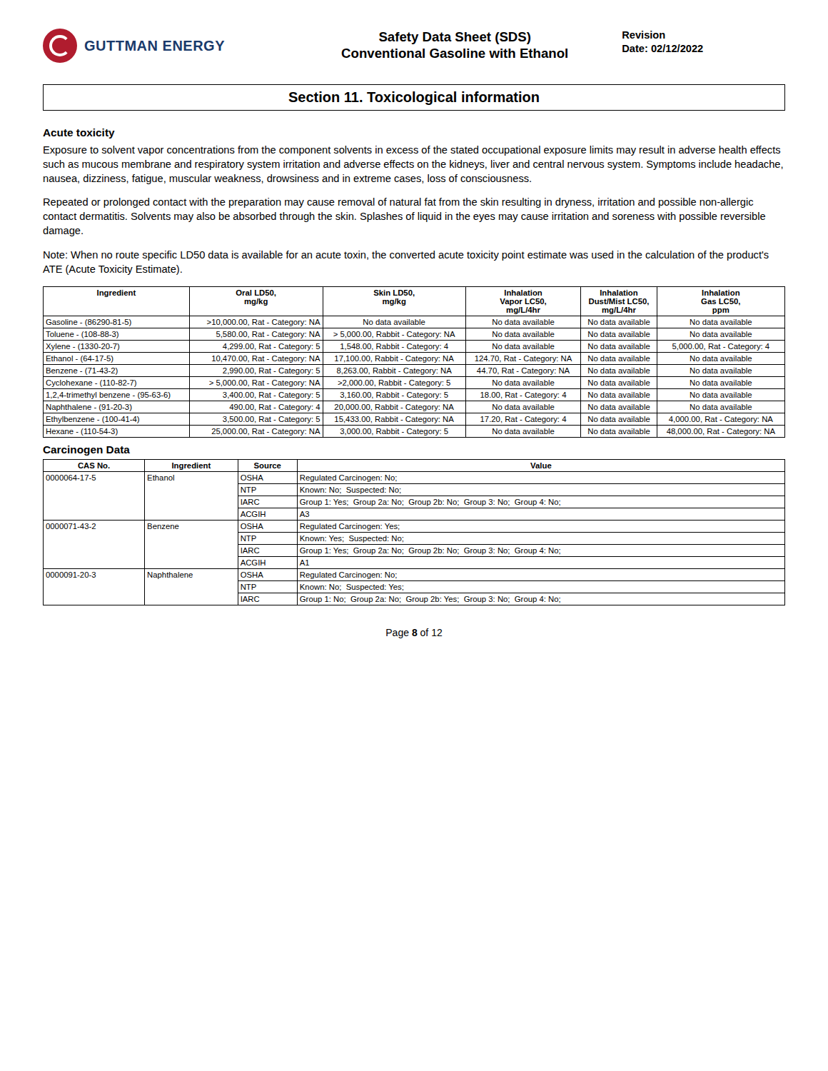GUTTMAN ENERGY
Safety Data Sheet (SDS)
Conventional Gasoline with Ethanol
Revision
Date: 02/12/2022
Section 11. Toxicological information
Acute toxicity
Exposure to solvent vapor concentrations from the component solvents in excess of the stated occupational exposure limits may result in adverse health effects such as mucous membrane and respiratory system irritation and adverse effects on the kidneys, liver and central nervous system. Symptoms include headache, nausea, dizziness, fatigue, muscular weakness, drowsiness and in extreme cases, loss of consciousness.
Repeated or prolonged contact with the preparation may cause removal of natural fat from the skin resulting in dryness, irritation and possible non-allergic contact dermatitis. Solvents may also be absorbed through the skin. Splashes of liquid in the eyes may cause irritation and soreness with possible reversible damage.
Note: When no route specific LD50 data is available for an acute toxin, the converted acute toxicity point estimate was used in the calculation of the product's ATE (Acute Toxicity Estimate).
| Ingredient | Oral LD50, mg/kg | Skin LD50, mg/kg | Inhalation Vapor LC50, mg/L/4hr | Inhalation Dust/Mist LC50, mg/L/4hr | Inhalation Gas LC50, ppm |
| --- | --- | --- | --- | --- | --- |
| Gasoline - (86290-81-5) | >10,000.00, Rat - Category: NA | No data available | No data available | No data available | No data available |
| Toluene - (108-88-3) | 5,580.00, Rat - Category: NA | > 5,000.00, Rabbit - Category: NA | No data available | No data available | No data available |
| Xylene - (1330-20-7) | 4,299.00, Rat - Category: 5 | 1,548.00, Rabbit - Category: 4 | No data available | No data available | 5,000.00, Rat - Category: 4 |
| Ethanol - (64-17-5) | 10,470.00, Rat - Category: NA | 17,100.00, Rabbit - Category: NA | 124.70, Rat - Category: NA | No data available | No data available |
| Benzene - (71-43-2) | 2,990.00, Rat - Category: 5 | 8,263.00, Rabbit - Category: NA | 44.70, Rat - Category: NA | No data available | No data available |
| Cyclohexane - (110-82-7) | > 5,000.00, Rat - Category: NA | >2,000.00, Rabbit - Category: 5 | No data available | No data available | No data available |
| 1,2,4-trimethyl benzene - (95-63-6) | 3,400.00, Rat - Category: 5 | 3,160.00, Rabbit - Category: 5 | 18.00, Rat - Category: 4 | No data available | No data available |
| Naphthalene - (91-20-3) | 490.00, Rat - Category: 4 | 20,000.00, Rabbit - Category: NA | No data available | No data available | No data available |
| Ethylbenzene - (100-41-4) | 3,500.00, Rat - Category: 5 | 15,433.00, Rabbit - Category: NA | 17.20, Rat - Category: 4 | No data available | 4,000.00, Rat - Category: NA |
| Hexane - (110-54-3) | 25,000.00, Rat - Category: NA | 3,000.00, Rabbit - Category: 5 | No data available | No data available | 48,000.00, Rat - Category: NA |
Carcinogen Data
| CAS No. | Ingredient | Source | Value |
| --- | --- | --- | --- |
| 0000064-17-5 | Ethanol | OSHA | Regulated Carcinogen: No; |
| NTP | Known: No; Suspected: No; |
| IARC | Group 1: Yes; Group 2a: No; Group 2b: No; Group 3: No; Group 4: No; |
| ACGIH | A3 |
| 0000071-43-2 | Benzene | OSHA | Regulated Carcinogen: Yes; |
| NTP | Known: Yes; Suspected: No; |
| IARC | Group 1: Yes; Group 2a: No; Group 2b: No; Group 3: No; Group 4: No; |
| ACGIH | A1 |
| 0000091-20-3 | Naphthalene | OSHA | Regulated Carcinogen: No; |
| NTP | Known: No; Suspected: Yes; |
| IARC | Group 1: No; Group 2a: No; Group 2b: Yes; Group 3: No; Group 4: No; |
Page 8 of 12